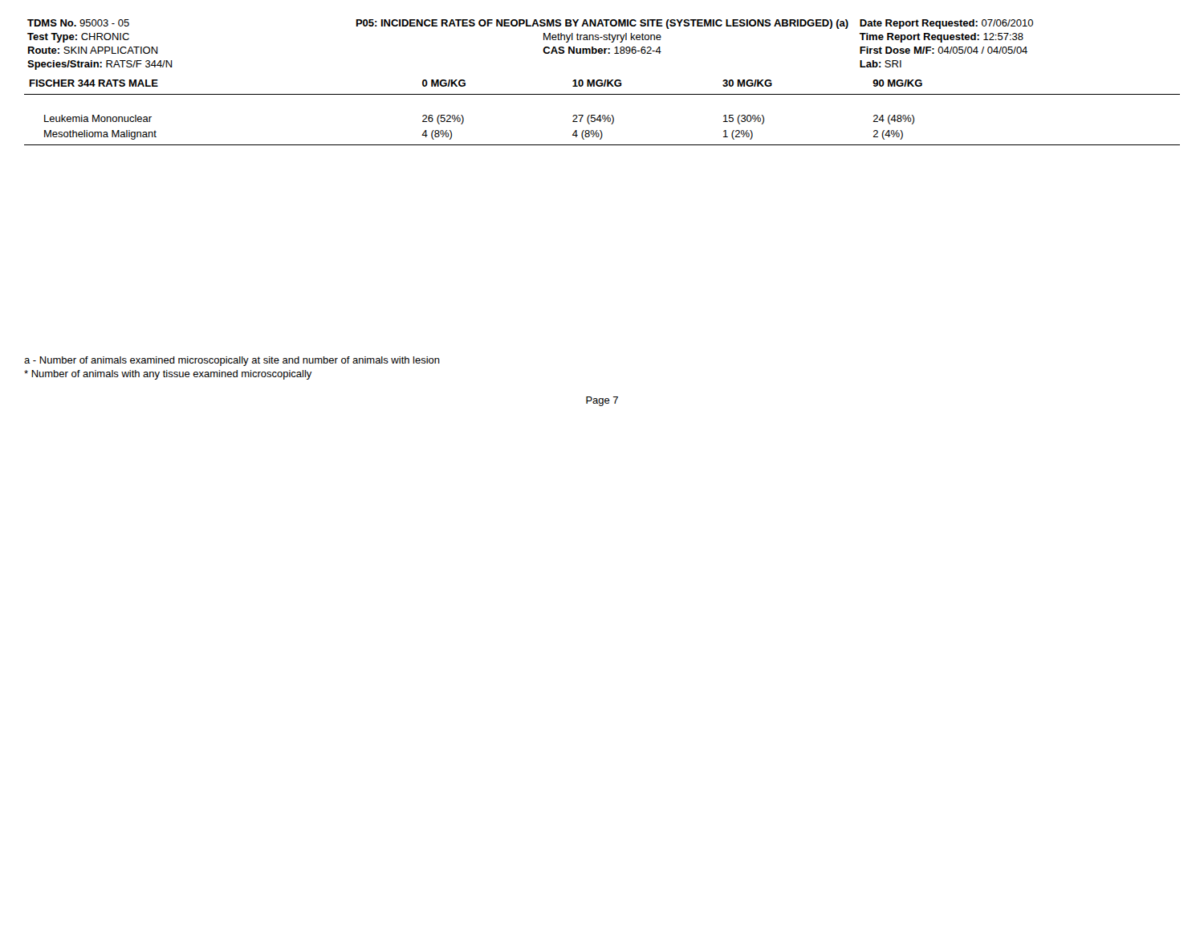| TDMS No. 95003 - 05 | P05: INCIDENCE RATES OF NEOPLASMS BY ANATOMIC SITE (SYSTEMIC LESIONS ABRIDGED) (a) | Date Report Requested: 07/06/2010 |
| Test Type: CHRONIC | Methyl trans-styryl ketone | Time Report Requested: 12:57:38 |
| Route: SKIN APPLICATION | CAS Number: 1896-62-4 | First Dose M/F: 04/05/04 / 04/05/04 |
| Species/Strain: RATS/F 344/N | | Lab: SRI |
| FISCHER 344 RATS MALE | 0 MG/KG | 10 MG/KG | 30 MG/KG | 90 MG/KG | |
| --- | --- | --- | --- | --- | --- |
| Leukemia Mononuclear | 26 (52%) | 27 (54%) | 15 (30%) | 24 (48%) | |
| Mesothelioma Malignant | 4 (8%) | 4 (8%) | 1 (2%) | 2 (4%) | |
a - Number of animals examined microscopically at site and number of animals with lesion
* Number of animals with any tissue examined microscopically
Page 7